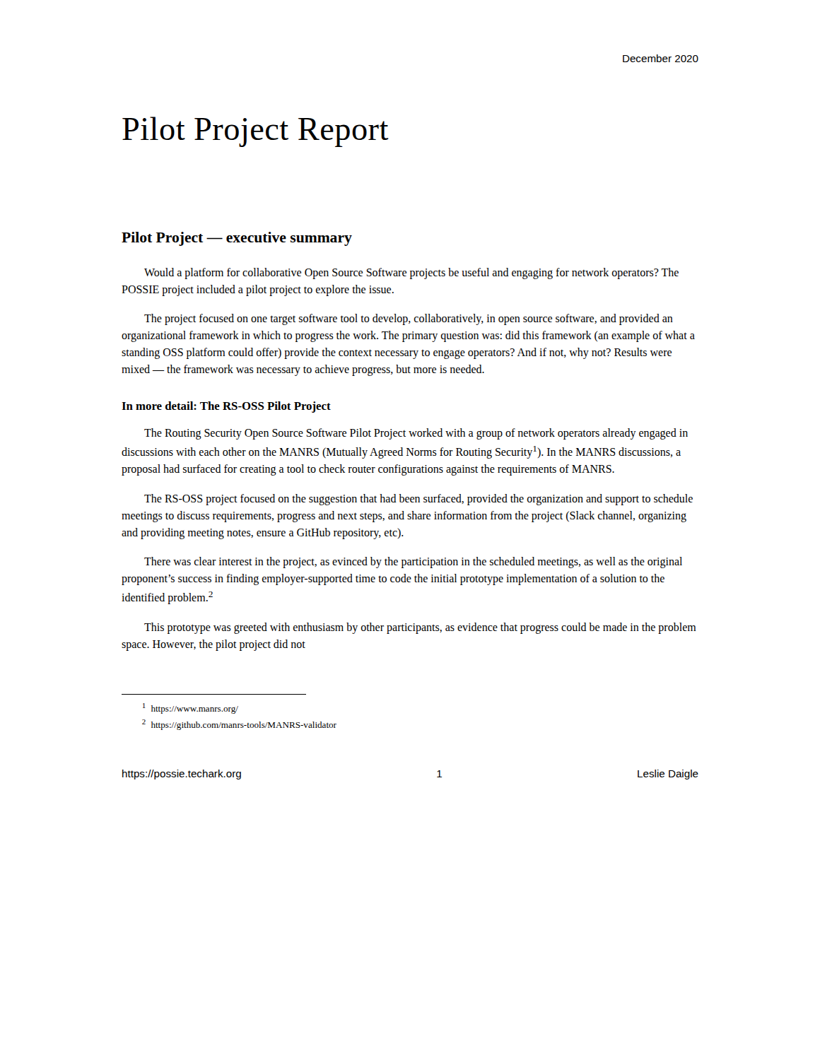December 2020
Pilot Project Report
Pilot Project — executive summary
Would a platform for collaborative Open Source Software projects be useful and engaging for network operators? The POSSIE project included a pilot project to explore the issue.
The project focused on one target software tool to develop, collaboratively, in open source software, and provided an organizational framework in which to progress the work. The primary question was: did this framework (an example of what a standing OSS platform could offer) provide the context necessary to engage operators? And if not, why not? Results were mixed — the framework was necessary to achieve progress, but more is needed.
In more detail: The RS-OSS Pilot Project
The Routing Security Open Source Software Pilot Project worked with a group of network operators already engaged in discussions with each other on the MANRS (Mutually Agreed Norms for Routing Security1). In the MANRS discussions, a proposal had surfaced for creating a tool to check router configurations against the requirements of MANRS.
The RS-OSS project focused on the suggestion that had been surfaced, provided the organization and support to schedule meetings to discuss requirements, progress and next steps, and share information from the project (Slack channel, organizing and providing meeting notes, ensure a GitHub repository, etc).
There was clear interest in the project, as evinced by the participation in the scheduled meetings, as well as the original proponent’s success in finding employer-supported time to code the initial prototype implementation of a solution to the identified problem.2
This prototype was greeted with enthusiasm by other participants, as evidence that progress could be made in the problem space. However, the pilot project did not
1 https://www.manrs.org/
2 https://github.com/manrs-tools/MANRS-validator
https://possie.techark.org
1
Leslie Daigle